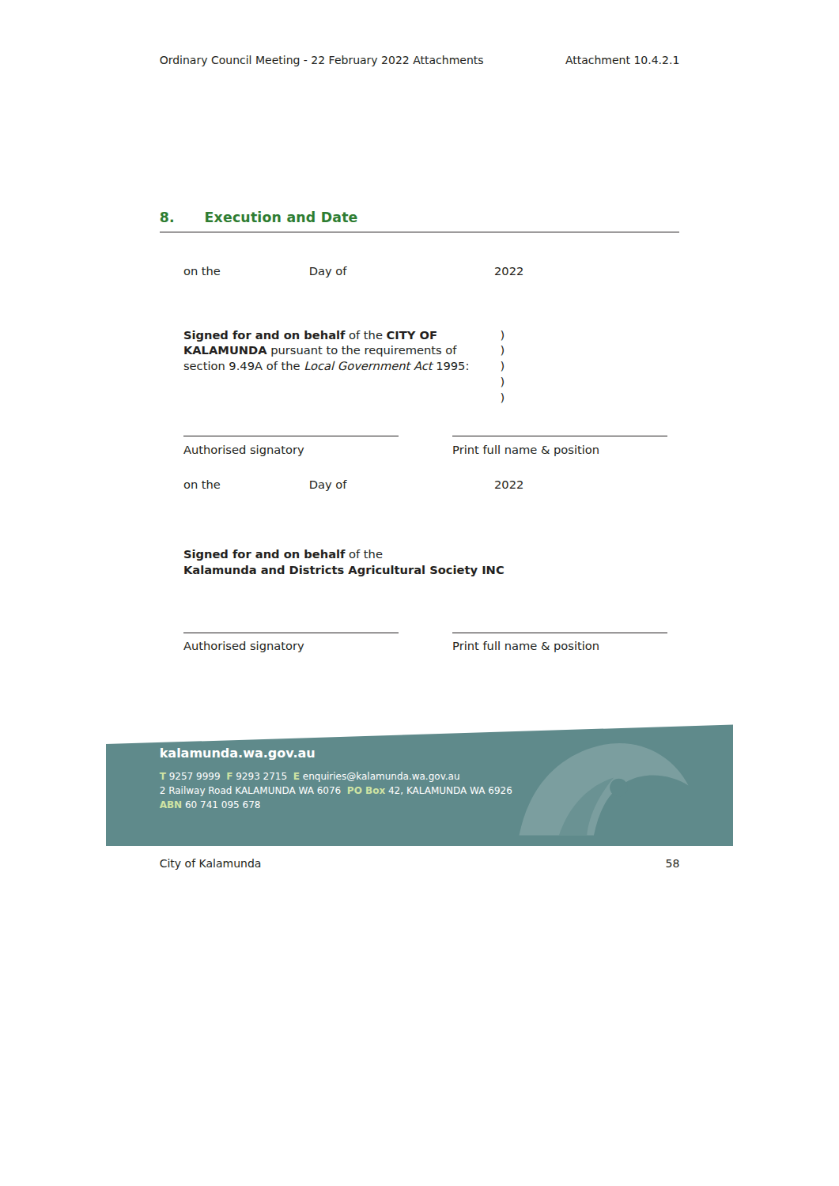Ordinary Council Meeting - 22 February 2022 Attachments
Attachment 10.4.2.1
8. Execution and Date
on the
Day of
2022
Signed for and on behalf of the CITY OF KALAMUNDA pursuant to the requirements of section 9.49A of the Local Government Act 1995:
)
)
)
)
)
Authorised signatory
Print full name & position
on the
Day of
2022
Signed for and on behalf of the
Kalamunda and Districts Agricultural Society INC
Authorised signatory
Print full name & position
kalamunda.wa.gov.au
T 9257 9999 F 9293 2715 E enquiries@kalamunda.wa.gov.au
2 Railway Road KALAMUNDA WA 6076 PO Box 42, KALAMUNDA WA 6926
ABN 60 741 095 678
City of Kalamunda
58